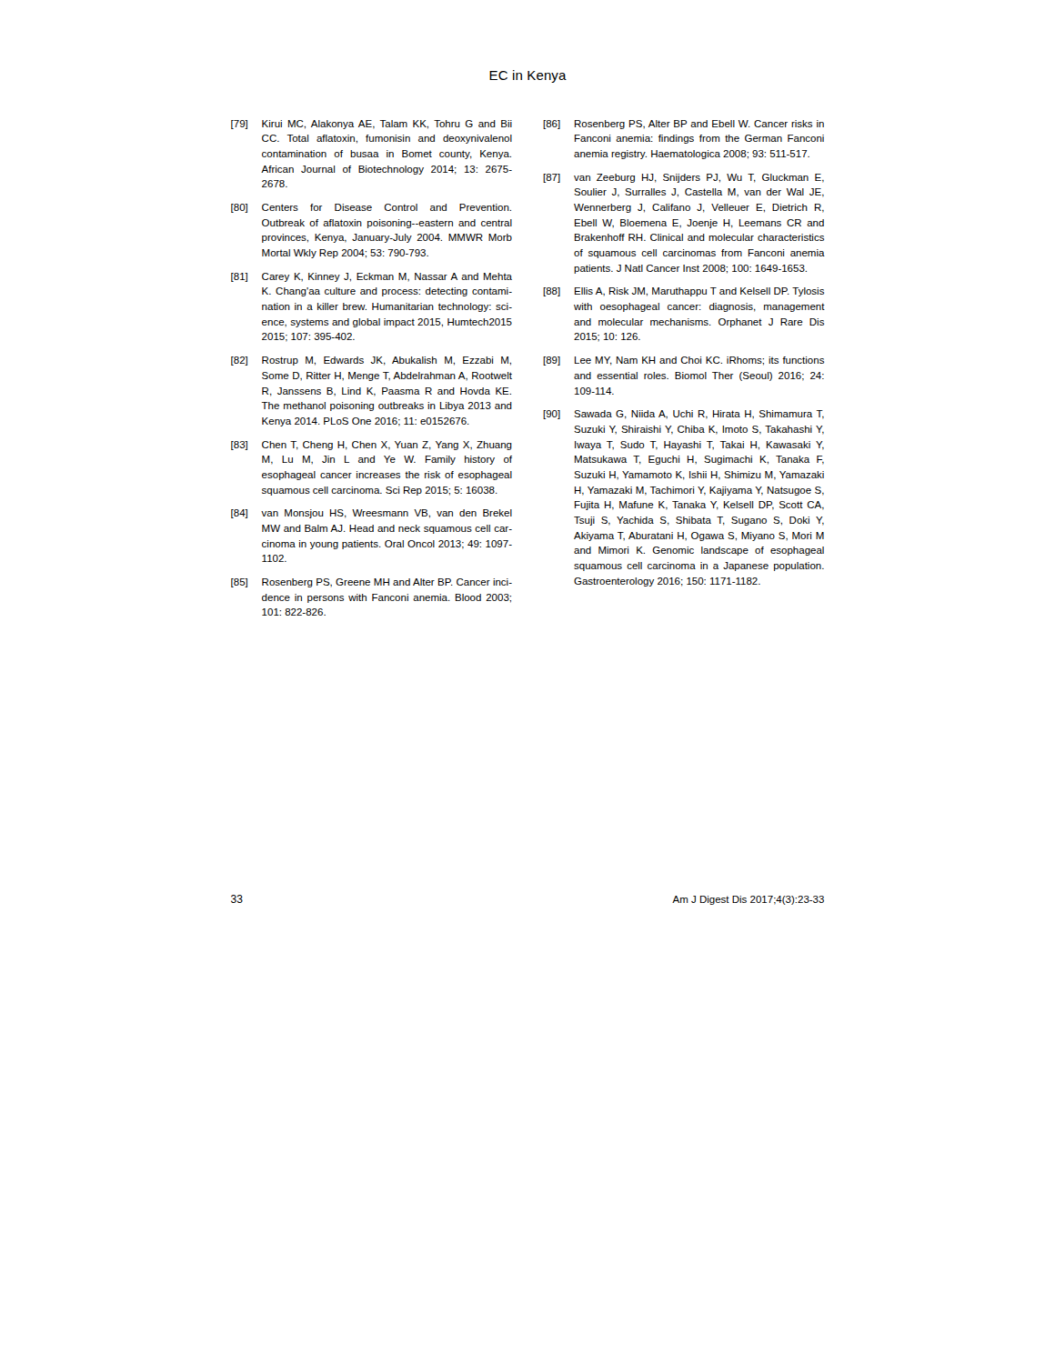EC in Kenya
[79] Kirui MC, Alakonya AE, Talam KK, Tohru G and Bii CC. Total aflatoxin, fumonisin and deoxynivalenol contamination of busaa in Bomet county, Kenya. African Journal of Biotechnology 2014; 13: 2675-2678.
[80] Centers for Disease Control and Prevention. Outbreak of aflatoxin poisoning--eastern and central provinces, Kenya, January-July 2004. MMWR Morb Mortal Wkly Rep 2004; 53: 790-793.
[81] Carey K, Kinney J, Eckman M, Nassar A and Mehta K. Chang'aa culture and process: detecting contamination in a killer brew. Humanitarian technology: science, systems and global impact 2015, Humtech2015 2015; 107: 395-402.
[82] Rostrup M, Edwards JK, Abukalish M, Ezzabi M, Some D, Ritter H, Menge T, Abdelrahman A, Rootwelt R, Janssens B, Lind K, Paasma R and Hovda KE. The methanol poisoning outbreaks in Libya 2013 and Kenya 2014. PLoS One 2016; 11: e0152676.
[83] Chen T, Cheng H, Chen X, Yuan Z, Yang X, Zhuang M, Lu M, Jin L and Ye W. Family history of esophageal cancer increases the risk of esophageal squamous cell carcinoma. Sci Rep 2015; 5: 16038.
[84] van Monsjou HS, Wreesmann VB, van den Brekel MW and Balm AJ. Head and neck squamous cell carcinoma in young patients. Oral Oncol 2013; 49: 1097-1102.
[85] Rosenberg PS, Greene MH and Alter BP. Cancer incidence in persons with Fanconi anemia. Blood 2003; 101: 822-826.
[86] Rosenberg PS, Alter BP and Ebell W. Cancer risks in Fanconi anemia: findings from the German Fanconi anemia registry. Haematologica 2008; 93: 511-517.
[87] van Zeeburg HJ, Snijders PJ, Wu T, Gluckman E, Soulier J, Surralles J, Castella M, van der Wal JE, Wennerberg J, Califano J, Velleuer E, Dietrich R, Ebell W, Bloemena E, Joenje H, Leemans CR and Brakenhoff RH. Clinical and molecular characteristics of squamous cell carcinomas from Fanconi anemia patients. J Natl Cancer Inst 2008; 100: 1649-1653.
[88] Ellis A, Risk JM, Maruthappu T and Kelsell DP. Tylosis with oesophageal cancer: diagnosis, management and molecular mechanisms. Orphanet J Rare Dis 2015; 10: 126.
[89] Lee MY, Nam KH and Choi KC. iRhoms; its functions and essential roles. Biomol Ther (Seoul) 2016; 24: 109-114.
[90] Sawada G, Niida A, Uchi R, Hirata H, Shimamura T, Suzuki Y, Shiraishi Y, Chiba K, Imoto S, Takahashi Y, Iwaya T, Sudo T, Hayashi T, Takai H, Kawasaki Y, Matsukawa T, Eguchi H, Sugimachi K, Tanaka F, Suzuki H, Yamamoto K, Ishii H, Shimizu M, Yamazaki H, Yamazaki M, Tachimori Y, Kajiyama Y, Natsugoe S, Fujita H, Mafune K, Tanaka Y, Kelsell DP, Scott CA, Tsuji S, Yachida S, Shibata T, Sugano S, Doki Y, Akiyama T, Aburatani H, Ogawa S, Miyano S, Mori M and Mimori K. Genomic landscape of esophageal squamous cell carcinoma in a Japanese population. Gastroenterology 2016; 150: 1171-1182.
33 Am J Digest Dis 2017;4(3):23-33